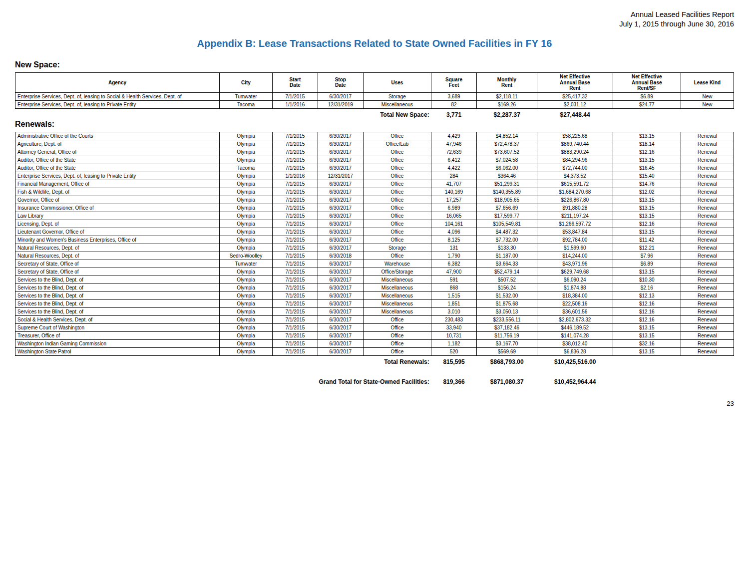Annual Leased Facilities Report
July 1, 2015 through June 30, 2016
Appendix B: Lease Transactions Related to State Owned Facilities in FY 16
New Space:
| Agency | City | Start Date | Stop Date | Uses | Square Feet | Monthly Rent | Net Effective Annual Base Rent | Net Effective Annual Base Rent/SF | Lease Kind |
| --- | --- | --- | --- | --- | --- | --- | --- | --- | --- |
| Enterprise Services, Dept. of, leasing to Social & Health Services, Dept. of | Tumwater | 7/1/2015 | 6/30/2017 | Storage | 3,689 | $2,118.11 | $25,417.32 | $6.89 | New |
| Enterprise Services, Dept. of, leasing to Private Entity | Tacoma | 1/1/2016 | 12/31/2019 | Miscellaneous | 82 | $169.26 | $2,031.12 | $24.77 | New |
| Total New Space: | 3,771 | $2,287.37 | $27,448.44 | | |
Renewals:
| Administrative Office of the Courts | Olympia | 7/1/2015 | 6/30/2017 | Office | 4,429 | $4,852.14 | $58,225.68 | $13.15 | Renewal |
| Agriculture, Dept. of | Olympia | 7/1/2015 | 6/30/2017 | Office/Lab | 47,946 | $72,478.37 | $869,740.44 | $18.14 | Renewal |
| Attorney General, Office of | Olympia | 7/1/2015 | 6/30/2017 | Office | 72,639 | $73,607.52 | $883,290.24 | $12.16 | Renewal |
| Auditor, Office of the State | Olympia | 7/1/2015 | 6/30/2017 | Office | 6,412 | $7,024.58 | $84,294.96 | $13.15 | Renewal |
| Auditor, Office of the State | Tacoma | 7/1/2015 | 6/30/2017 | Office | 4,422 | $6,062.00 | $72,744.00 | $16.45 | Renewal |
| Enterprise Services, Dept. of, leasing to Private Entity | Olympia | 1/1/2016 | 12/31/2017 | Office | 284 | $364.46 | $4,373.52 | $15.40 | Renewal |
| Financial Management, Office of | Olympia | 7/1/2015 | 6/30/2017 | Office | 41,707 | $51,299.31 | $615,591.72 | $14.76 | Renewal |
| Fish & Wildlife, Dept. of | Olympia | 7/1/2015 | 6/30/2017 | Office | 140,169 | $140,355.89 | $1,684,270.68 | $12.02 | Renewal |
| Governor, Office of | Olympia | 7/1/2015 | 6/30/2017 | Office | 17,257 | $18,905.65 | $226,867.80 | $13.15 | Renewal |
| Insurance Commissioner, Office of | Olympia | 7/1/2015 | 6/30/2017 | Office | 6,989 | $7,656.69 | $91,880.28 | $13.15 | Renewal |
| Law Library | Olympia | 7/1/2015 | 6/30/2017 | Office | 16,065 | $17,599.77 | $211,197.24 | $13.15 | Renewal |
| Licensing, Dept. of | Olympia | 7/1/2015 | 6/30/2017 | Office | 104,161 | $105,549.81 | $1,266,597.72 | $12.16 | Renewal |
| Lieutenant Governor, Office of | Olympia | 7/1/2015 | 6/30/2017 | Office | 4,096 | $4,487.32 | $53,847.84 | $13.15 | Renewal |
| Minority and Women's Business Enterprises, Office of | Olympia | 7/1/2015 | 6/30/2017 | Office | 8,125 | $7,732.00 | $92,784.00 | $11.42 | Renewal |
| Natural Resources, Dept. of | Olympia | 7/1/2015 | 6/30/2017 | Storage | 131 | $133.30 | $1,599.60 | $12.21 | Renewal |
| Natural Resources, Dept. of | Sedro-Woolley | 7/1/2015 | 6/30/2018 | Office | 1,790 | $1,187.00 | $14,244.00 | $7.96 | Renewal |
| Secretary of State, Office of | Tumwater | 7/1/2015 | 6/30/2017 | Warehouse | 6,382 | $3,664.33 | $43,971.96 | $6.89 | Renewal |
| Secretary of State, Office of | Olympia | 7/1/2015 | 6/30/2017 | Office/Storage | 47,900 | $52,479.14 | $629,749.68 | $13.15 | Renewal |
| Services to the Blind, Dept. of | Olympia | 7/1/2015 | 6/30/2017 | Miscellaneous | 591 | $507.52 | $6,090.24 | $10.30 | Renewal |
| Services to the Blind, Dept. of | Olympia | 7/1/2015 | 6/30/2017 | Miscellaneous | 868 | $156.24 | $1,874.88 | $2.16 | Renewal |
| Services to the Blind, Dept. of | Olympia | 7/1/2015 | 6/30/2017 | Miscellaneous | 1,515 | $1,532.00 | $18,384.00 | $12.13 | Renewal |
| Services to the Blind, Dept. of | Olympia | 7/1/2015 | 6/30/2017 | Miscellaneous | 1,851 | $1,875.68 | $22,508.16 | $12.16 | Renewal |
| Services to the Blind, Dept. of | Olympia | 7/1/2015 | 6/30/2017 | Miscellaneous | 3,010 | $3,050.13 | $36,601.56 | $12.16 | Renewal |
| Social & Health Services, Dept. of | Olympia | 7/1/2015 | 6/30/2017 | Office | 230,483 | $233,556.11 | $2,802,673.32 | $12.16 | Renewal |
| Supreme Court of Washington | Olympia | 7/1/2015 | 6/30/2017 | Office | 33,940 | $37,182.46 | $446,189.52 | $13.15 | Renewal |
| Treasurer, Office of | Olympia | 7/1/2015 | 6/30/2017 | Office | 10,731 | $11,756.19 | $141,074.28 | $13.15 | Renewal |
| Washington Indian Gaming Commission | Olympia | 7/1/2015 | 6/30/2017 | Office | 1,182 | $3,167.70 | $38,012.40 | $32.16 | Renewal |
| Washington State Patrol | Olympia | 7/1/2015 | 6/30/2017 | Office | 520 | $569.69 | $6,836.28 | $13.15 | Renewal |
| Total Renewals: | 815,595 | $868,793.00 | $10,425,516.00 | | |
| Grand Total for State-Owned Facilities: | 819,366 | $871,080.37 | $10,452,964.44 | | |
23